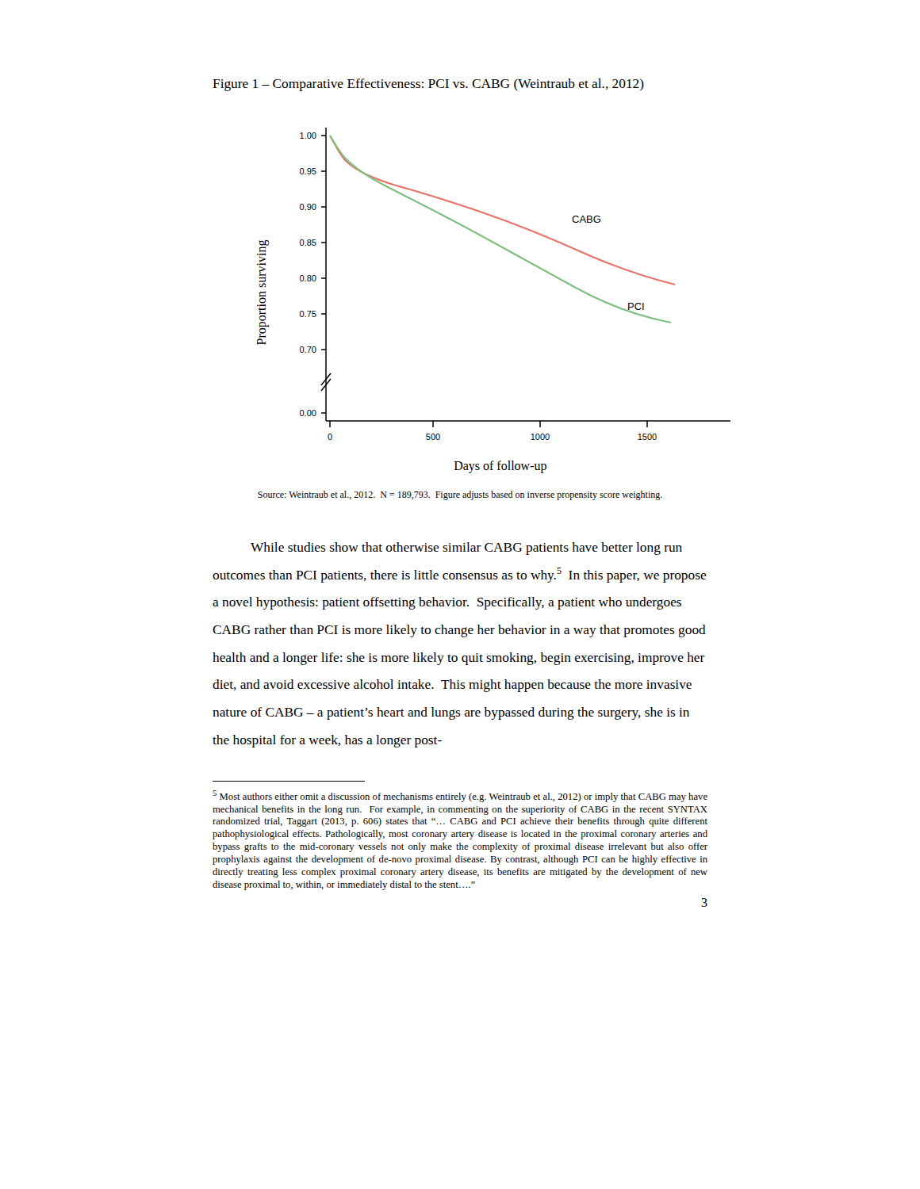Figure 1 – Comparative Effectiveness: PCI vs. CABG (Weintraub et al., 2012)
Proportion surviving 1.00 0.95 0.90 0.85 0.80 0.75 0.70 0.00 0 500 1000 1500 CABG PCI
Days of follow-up
Source: Weintraub et al., 2012. N = 189,793. Figure adjusts based on inverse propensity score weighting.
While studies show that otherwise similar CABG patients have better long run outcomes than PCI patients, there is little consensus as to why.5 In this paper, we propose a novel hypothesis: patient offsetting behavior. Specifically, a patient who undergoes CABG rather than PCI is more likely to change her behavior in a way that promotes good health and a longer life: she is more likely to quit smoking, begin exercising, improve her diet, and avoid excessive alcohol intake. This might happen because the more invasive nature of CABG – a patient’s heart and lungs are bypassed during the surgery, she is in the hospital for a week, has a longer post-
5 Most authors either omit a discussion of mechanisms entirely (e.g. Weintraub et al., 2012) or imply that CABG may have mechanical benefits in the long run. For example, in commenting on the superiority of CABG in the recent SYNTAX randomized trial, Taggart (2013, p. 606) states that “… CABG and PCI achieve their benefits through quite different pathophysiological effects. Pathologically, most coronary artery disease is located in the proximal coronary arteries and bypass grafts to the mid-coronary vessels not only make the complexity of proximal disease irrelevant but also offer prophylaxis against the development of de-novo proximal disease. By contrast, although PCI can be highly effective in directly treating less complex proximal coronary artery disease, its benefits are mitigated by the development of new disease proximal to, within, or immediately distal to the stent….”
3